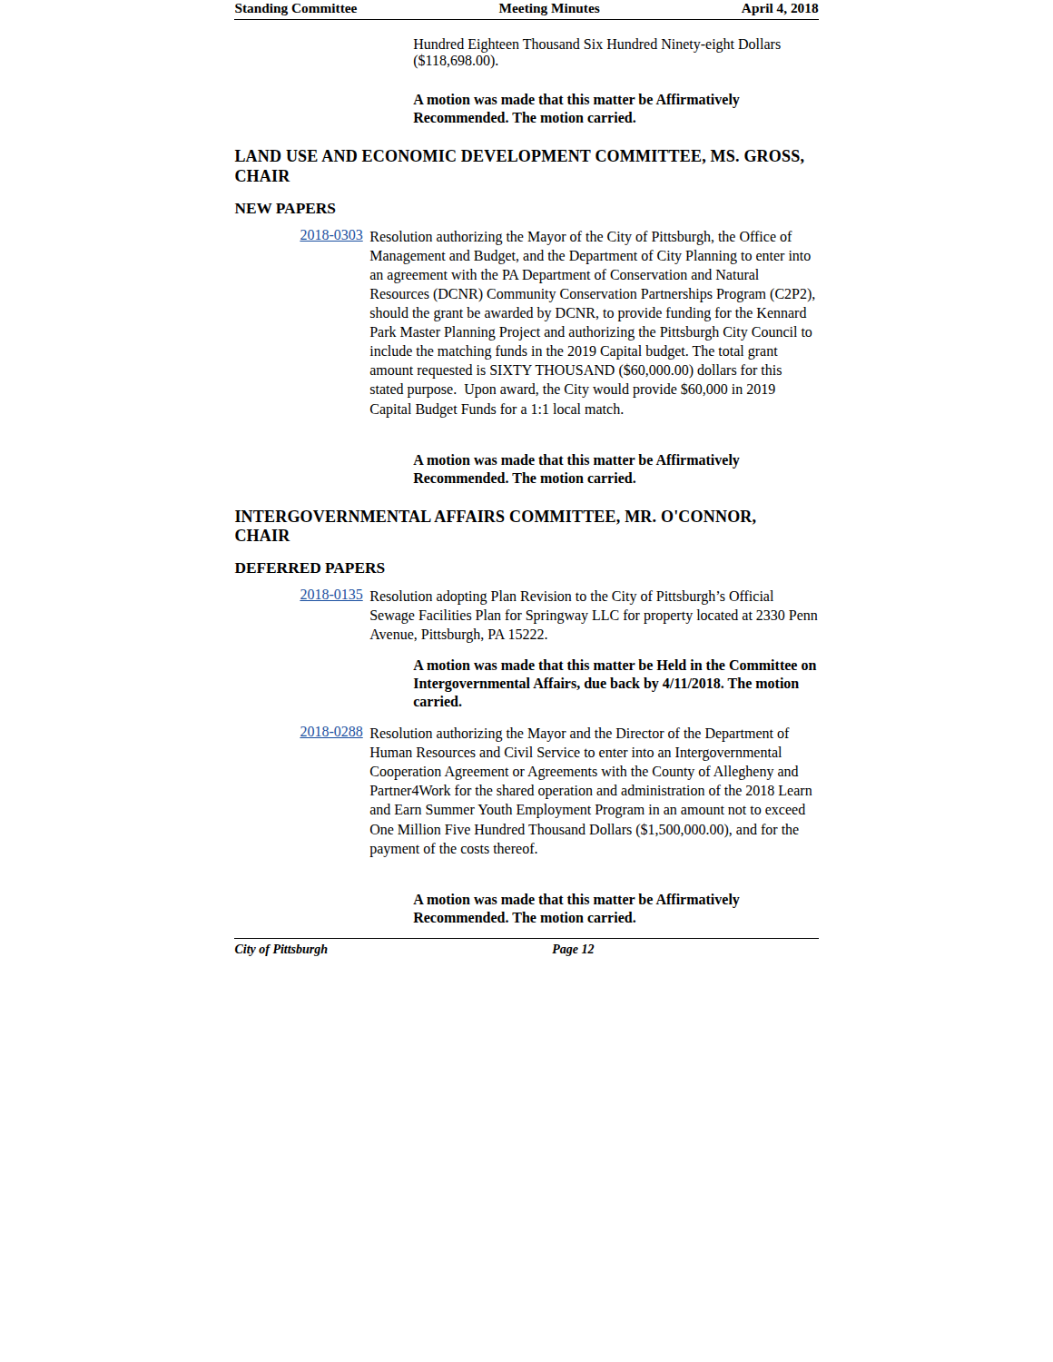Standing Committee
Meeting Minutes
April 4, 2018
Hundred Eighteen Thousand Six Hundred Ninety-eight Dollars ($118,698.00).
A motion was made that this matter be Affirmatively Recommended. The motion carried.
LAND USE AND ECONOMIC DEVELOPMENT COMMITTEE, MS. GROSS,
CHAIR
NEW PAPERS
2018-0303
Resolution authorizing the Mayor of the City of Pittsburgh, the Office of Management and Budget, and the Department of City Planning to enter into an agreement with the PA Department of Conservation and Natural Resources (DCNR) Community Conservation Partnerships Program (C2P2), should the grant be awarded by DCNR, to provide funding for the Kennard Park Master Planning Project and authorizing the Pittsburgh City Council to include the matching funds in the 2019 Capital budget. The total grant amount requested is SIXTY THOUSAND ($60,000.00) dollars for this stated purpose. Upon award, the City would provide $60,000 in 2019 Capital Budget Funds for a 1:1 local match.
A motion was made that this matter be Affirmatively Recommended. The motion carried.
INTERGOVERNMENTAL AFFAIRS COMMITTEE, MR. O'CONNOR,
CHAIR
DEFERRED PAPERS
2018-0135
Resolution adopting Plan Revision to the City of Pittsburgh’s Official Sewage Facilities Plan for Springway LLC for property located at 2330 Penn Avenue, Pittsburgh, PA 15222.
A motion was made that this matter be Held in the Committee on Intergovernmental Affairs, due back by 4/11/2018. The motion carried.
2018-0288
Resolution authorizing the Mayor and the Director of the Department of Human Resources and Civil Service to enter into an Intergovernmental Cooperation Agreement or Agreements with the County of Allegheny and Partner4Work for the shared operation and administration of the 2018 Learn and Earn Summer Youth Employment Program in an amount not to exceed One Million Five Hundred Thousand Dollars ($1,500,000.00), and for the payment of the costs thereof.
A motion was made that this matter be Affirmatively Recommended. The motion carried.
City of Pittsburgh
Page 12